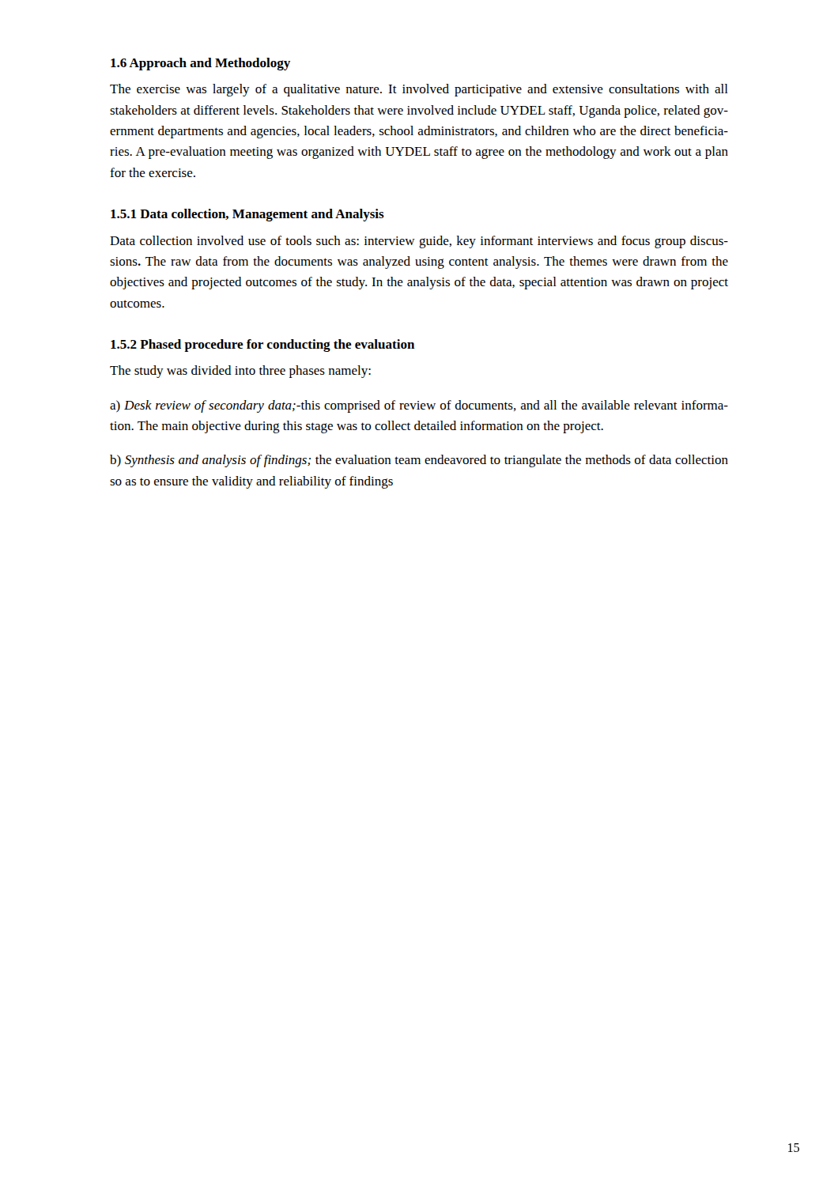1.6 Approach and Methodology
The exercise was largely of a qualitative nature. It involved participative and extensive consultations with all stakeholders at different levels. Stakeholders that were involved include UYDEL staff, Uganda police, related government departments and agencies, local leaders, school administrators, and children who are the direct beneficiaries. A pre-evaluation meeting was organized with UYDEL staff to agree on the methodology and work out a plan for the exercise.
1.5.1 Data collection, Management and Analysis
Data collection involved use of tools such as: interview guide, key informant interviews and focus group discussions. The raw data from the documents was analyzed using content analysis. The themes were drawn from the objectives and projected outcomes of the study. In the analysis of the data, special attention was drawn on project outcomes.
1.5.2 Phased procedure for conducting the evaluation
The study was divided into three phases namely:
a) Desk review of secondary data;-this comprised of review of documents, and all the available relevant information. The main objective during this stage was to collect detailed information on the project.
b) Synthesis and analysis of findings; the evaluation team endeavored to triangulate the methods of data collection so as to ensure the validity and reliability of findings
15